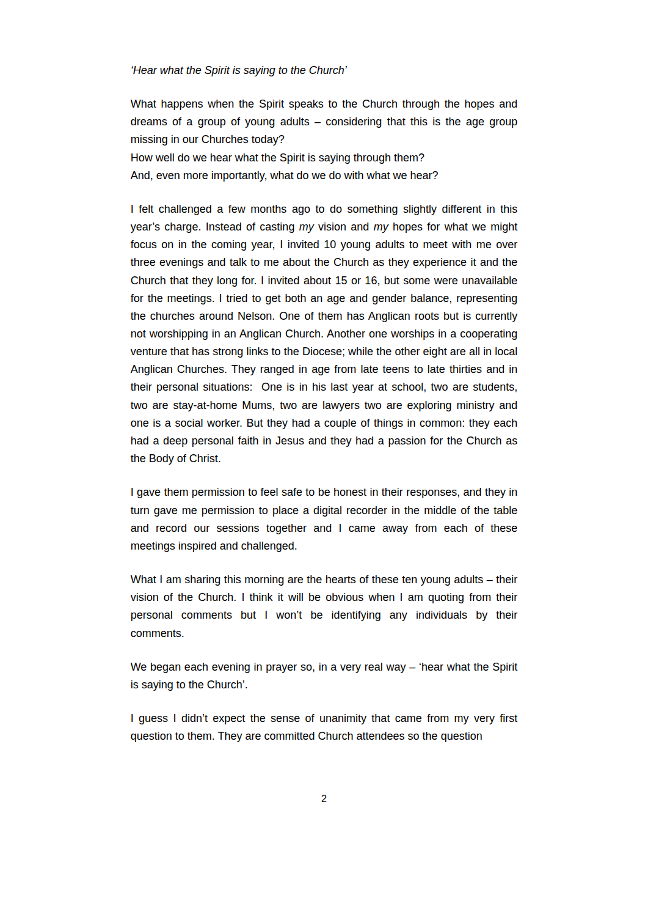‘Hear what the Spirit is saying to the Church’
What happens when the Spirit speaks to the Church through the hopes and dreams of a group of young adults – considering that this is the age group missing in our Churches today?
How well do we hear what the Spirit is saying through them?
And, even more importantly, what do we do with what we hear?
I felt challenged a few months ago to do something slightly different in this year’s charge. Instead of casting my vision and my hopes for what we might focus on in the coming year, I invited 10 young adults to meet with me over three evenings and talk to me about the Church as they experience it and the Church that they long for. I invited about 15 or 16, but some were unavailable for the meetings. I tried to get both an age and gender balance, representing the churches around Nelson. One of them has Anglican roots but is currently not worshipping in an Anglican Church. Another one worships in a cooperating venture that has strong links to the Diocese; while the other eight are all in local Anglican Churches. They ranged in age from late teens to late thirties and in their personal situations: One is in his last year at school, two are students, two are stay-at-home Mums, two are lawyers two are exploring ministry and one is a social worker. But they had a couple of things in common: they each had a deep personal faith in Jesus and they had a passion for the Church as the Body of Christ.
I gave them permission to feel safe to be honest in their responses, and they in turn gave me permission to place a digital recorder in the middle of the table and record our sessions together and I came away from each of these meetings inspired and challenged.
What I am sharing this morning are the hearts of these ten young adults – their vision of the Church. I think it will be obvious when I am quoting from their personal comments but I won’t be identifying any individuals by their comments.
We began each evening in prayer so, in a very real way – ‘hear what the Spirit is saying to the Church’.
I guess I didn’t expect the sense of unanimity that came from my very first question to them. They are committed Church attendees so the question
2